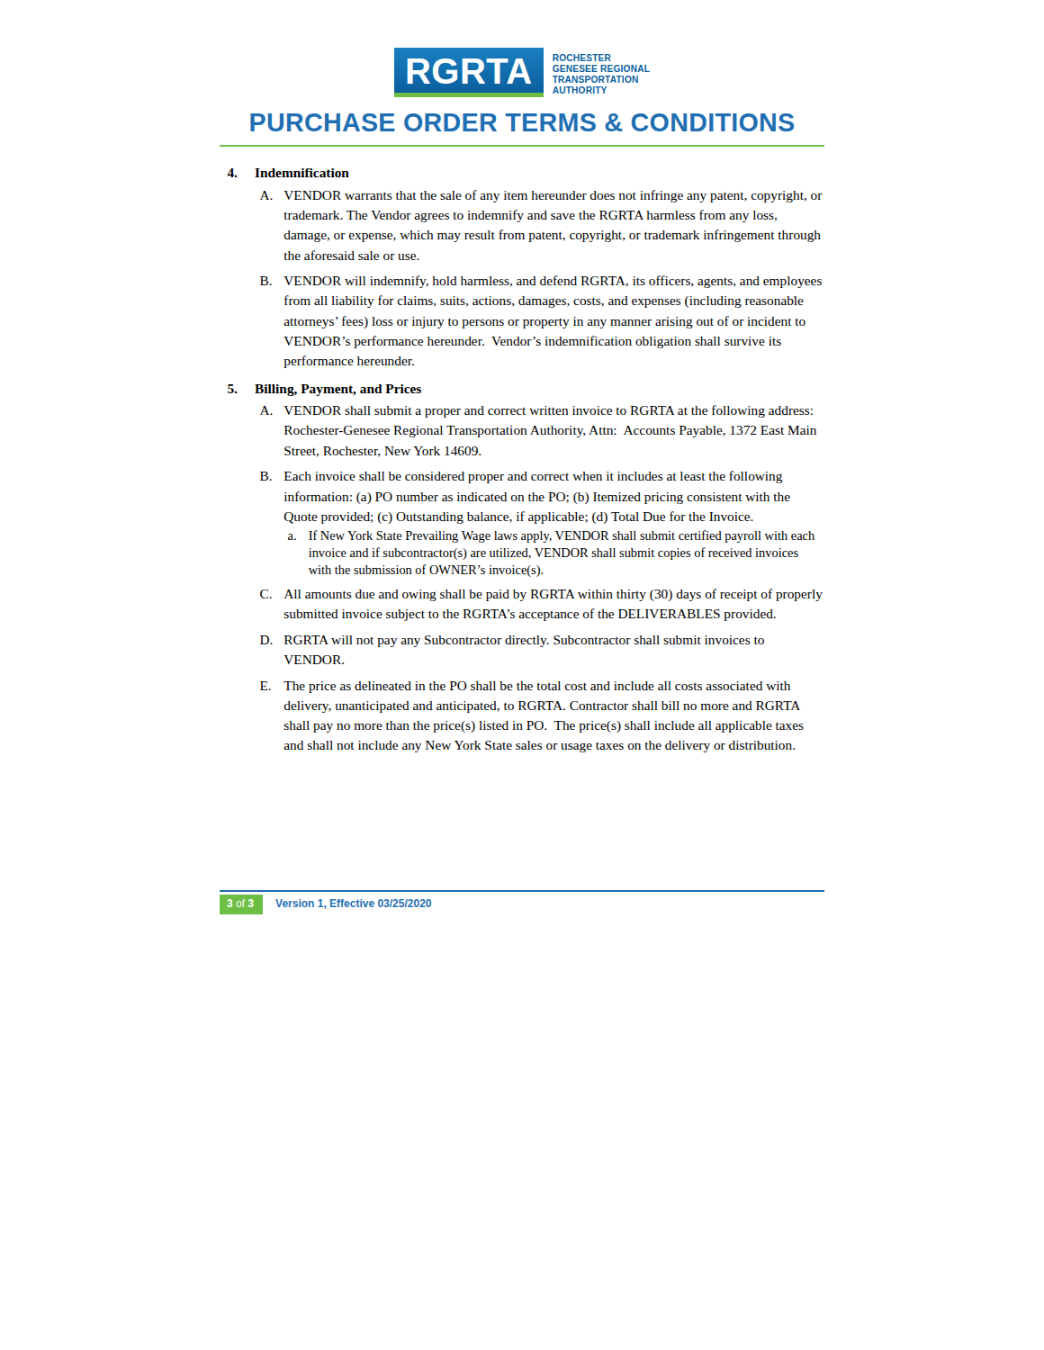RGRTA
Rochester Genesee Regional Transportation Authority
Purchase Order Terms & Conditions
Indemnification
VENDOR warrants that the sale of any item hereunder does not infringe any patent, copyright, or trademark. The Vendor agrees to indemnify and save the RGRTA harmless from any loss, damage, or expense, which may result from patent, copyright, or trademark infringement through the aforesaid sale or use.
VENDOR will indemnify, hold harmless, and defend RGRTA, its officers, agents, and employees from all liability for claims, suits, actions, damages, costs, and expenses (including reasonable attorneys’ fees) loss or injury to persons or property in any manner arising out of or incident to VENDOR’s performance hereunder. Vendor’s indemnification obligation shall survive its performance hereunder.
Billing, Payment, and Prices
VENDOR shall submit a proper and correct written invoice to RGRTA at the following address: Rochester-Genesee Regional Transportation Authority, Attn: Accounts Payable, 1372 East Main Street, Rochester, New York 14609.
Each invoice shall be considered proper and correct when it includes at least the following information: (a) PO number as indicated on the PO; (b) Itemized pricing consistent with the Quote provided; (c) Outstanding balance, if applicable; (d) Total Due for the Invoice.
If New York State Prevailing Wage laws apply, VENDOR shall submit certified payroll with each invoice and if subcontractor(s) are utilized, VENDOR shall submit copies of received invoices with the submission of OWNER’s invoice(s).
All amounts due and owing shall be paid by RGRTA within thirty (30) days of receipt of properly submitted invoice subject to the RGRTA’s acceptance of the DELIVERABLES provided.
RGRTA will not pay any Subcontractor directly. Subcontractor shall submit invoices to VENDOR.
The price as delineated in the PO shall be the total cost and include all costs associated with delivery, unanticipated and anticipated, to RGRTA. Contractor shall bill no more and RGRTA shall pay no more than the price(s) listed in PO. The price(s) shall include all applicable taxes and shall not include any New York State sales or usage taxes on the delivery or distribution.
3 of 3 Version 1, Effective 03/25/2020